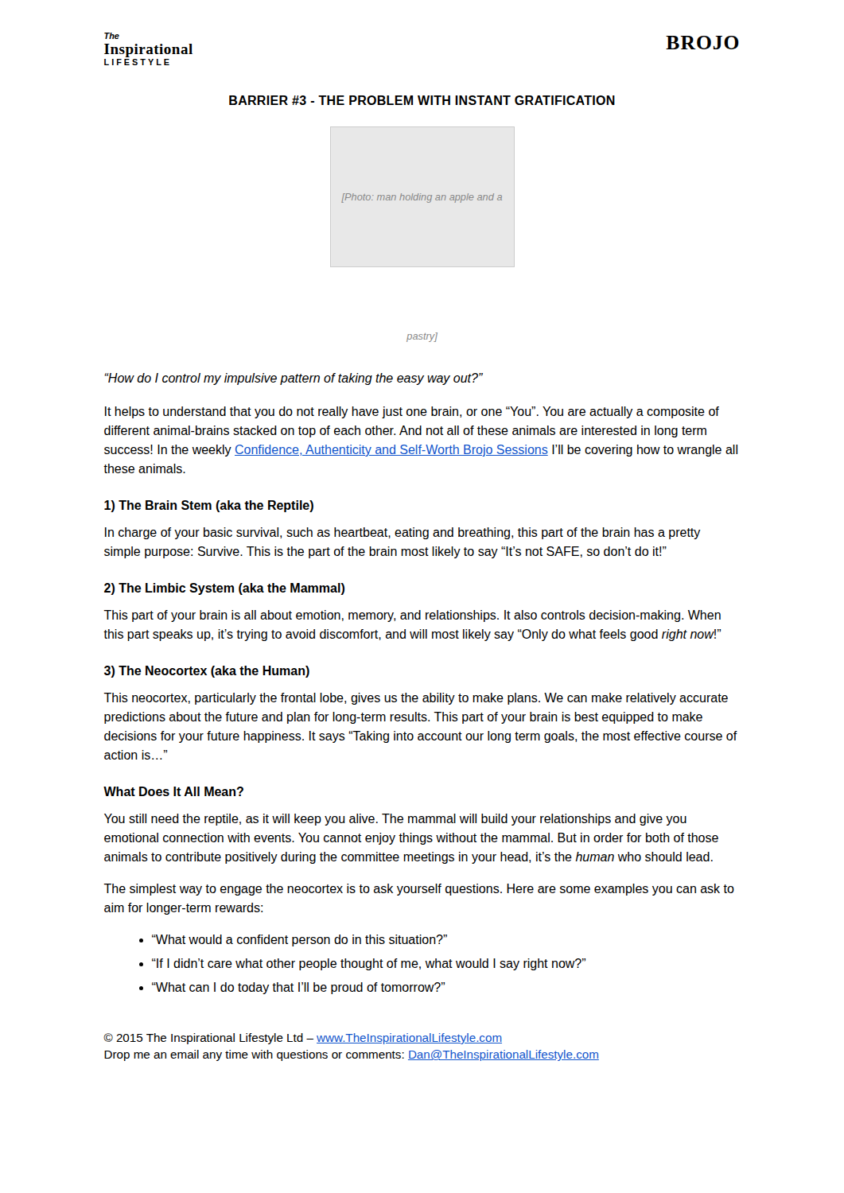The Inspirational LIFESTYLE
BROJO
Barrier #3 - The Problem with Instant Gratification
[Photo: man holding an apple and a pastry]
“How do I control my impulsive pattern of taking the easy way out?”
It helps to understand that you do not really have just one brain, or one “You”. You are actually a composite of different animal-brains stacked on top of each other. And not all of these animals are interested in long term success! In the weekly Confidence, Authenticity and Self-Worth Brojo Sessions I’ll be covering how to wrangle all these animals.
1) The Brain Stem (aka the Reptile)
In charge of your basic survival, such as heartbeat, eating and breathing, this part of the brain has a pretty simple purpose: Survive. This is the part of the brain most likely to say “It’s not SAFE, so don’t do it!”
2) The Limbic System (aka the Mammal)
This part of your brain is all about emotion, memory, and relationships. It also controls decision-making. When this part speaks up, it’s trying to avoid discomfort, and will most likely say “Only do what feels good right now!”
3) The Neocortex (aka the Human)
This neocortex, particularly the frontal lobe, gives us the ability to make plans. We can make relatively accurate predictions about the future and plan for long-term results. This part of your brain is best equipped to make decisions for your future happiness. It says “Taking into account our long term goals, the most effective course of action is…”
What Does It All Mean?
You still need the reptile, as it will keep you alive. The mammal will build your relationships and give you emotional connection with events. You cannot enjoy things without the mammal. But in order for both of those animals to contribute positively during the committee meetings in your head, it’s the human who should lead.
The simplest way to engage the neocortex is to ask yourself questions. Here are some examples you can ask to aim for longer-term rewards:
“What would a confident person do in this situation?”
“If I didn’t care what other people thought of me, what would I say right now?”
“What can I do today that I’ll be proud of tomorrow?”
© 2015 The Inspirational Lifestyle Ltd – www.TheInspirationalLifestyle.com
Drop me an email any time with questions or comments: Dan@TheInspirationalLifestyle.com